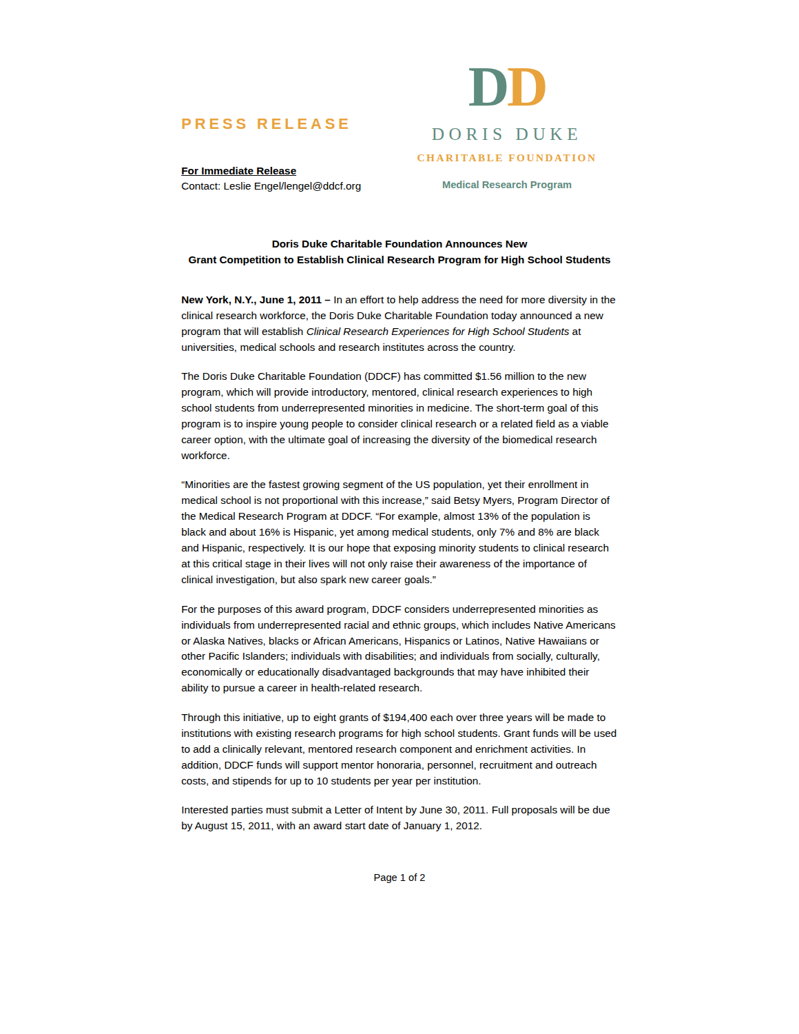PRESS RELEASE
For Immediate Release Contact: Leslie Engel/lengel@ddcf.org
DD
DORIS DUKE
CHARITABLE FOUNDATION
Medical Research Program
Doris Duke Charitable Foundation Announces New
Grant Competition to Establish Clinical Research Program for High School Students
New York, N.Y., June 1, 2011 – In an effort to help address the need for more diversity in the clinical research workforce, the Doris Duke Charitable Foundation today announced a new program that will establish Clinical Research Experiences for High School Students at universities, medical schools and research institutes across the country.
The Doris Duke Charitable Foundation (DDCF) has committed $1.56 million to the new program, which will provide introductory, mentored, clinical research experiences to high school students from underrepresented minorities in medicine. The short-term goal of this program is to inspire young people to consider clinical research or a related field as a viable career option, with the ultimate goal of increasing the diversity of the biomedical research workforce.
“Minorities are the fastest growing segment of the US population, yet their enrollment in medical school is not proportional with this increase,” said Betsy Myers, Program Director of the Medical Research Program at DDCF. “For example, almost 13% of the population is black and about 16% is Hispanic, yet among medical students, only 7% and 8% are black and Hispanic, respectively. It is our hope that exposing minority students to clinical research at this critical stage in their lives will not only raise their awareness of the importance of clinical investigation, but also spark new career goals.”
For the purposes of this award program, DDCF considers underrepresented minorities as individuals from underrepresented racial and ethnic groups, which includes Native Americans or Alaska Natives, blacks or African Americans, Hispanics or Latinos, Native Hawaiians or other Pacific Islanders; individuals with disabilities; and individuals from socially, culturally, economically or educationally disadvantaged backgrounds that may have inhibited their ability to pursue a career in health-related research.
Through this initiative, up to eight grants of $194,400 each over three years will be made to institutions with existing research programs for high school students. Grant funds will be used to add a clinically relevant, mentored research component and enrichment activities. In addition, DDCF funds will support mentor honoraria, personnel, recruitment and outreach costs, and stipends for up to 10 students per year per institution.
Interested parties must submit a Letter of Intent by June 30, 2011. Full proposals will be due by August 15, 2011, with an award start date of January 1, 2012.
Page 1 of 2